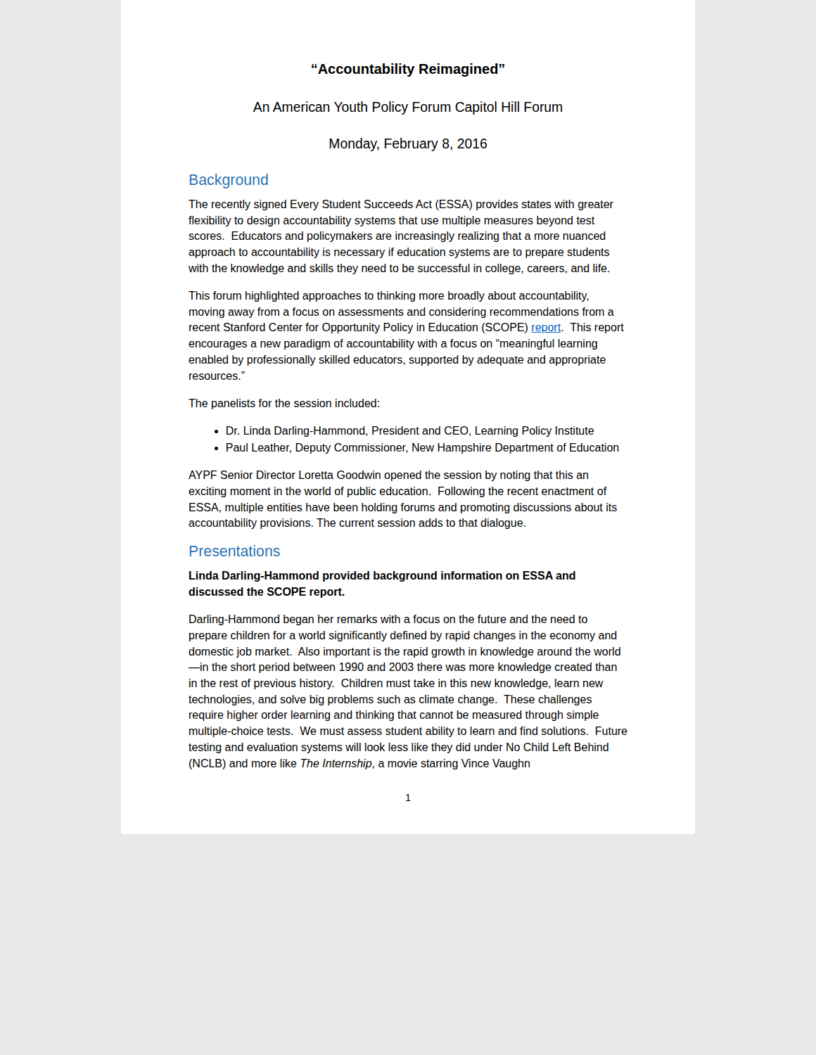“Accountability Reimagined”
An American Youth Policy Forum Capitol Hill Forum
Monday, February 8, 2016
Background
The recently signed Every Student Succeeds Act (ESSA) provides states with greater flexibility to design accountability systems that use multiple measures beyond test scores. Educators and policymakers are increasingly realizing that a more nuanced approach to accountability is necessary if education systems are to prepare students with the knowledge and skills they need to be successful in college, careers, and life.
This forum highlighted approaches to thinking more broadly about accountability, moving away from a focus on assessments and considering recommendations from a recent Stanford Center for Opportunity Policy in Education (SCOPE) report. This report encourages a new paradigm of accountability with a focus on “meaningful learning enabled by professionally skilled educators, supported by adequate and appropriate resources.”
The panelists for the session included:
Dr. Linda Darling-Hammond, President and CEO, Learning Policy Institute
Paul Leather, Deputy Commissioner, New Hampshire Department of Education
AYPF Senior Director Loretta Goodwin opened the session by noting that this an exciting moment in the world of public education. Following the recent enactment of ESSA, multiple entities have been holding forums and promoting discussions about its accountability provisions. The current session adds to that dialogue.
Presentations
Linda Darling-Hammond provided background information on ESSA and discussed the SCOPE report.
Darling-Hammond began her remarks with a focus on the future and the need to prepare children for a world significantly defined by rapid changes in the economy and domestic job market. Also important is the rapid growth in knowledge around the world—in the short period between 1990 and 2003 there was more knowledge created than in the rest of previous history. Children must take in this new knowledge, learn new technologies, and solve big problems such as climate change. These challenges require higher order learning and thinking that cannot be measured through simple multiple-choice tests. We must assess student ability to learn and find solutions. Future testing and evaluation systems will look less like they did under No Child Left Behind (NCLB) and more like The Internship, a movie starring Vince Vaughn
1